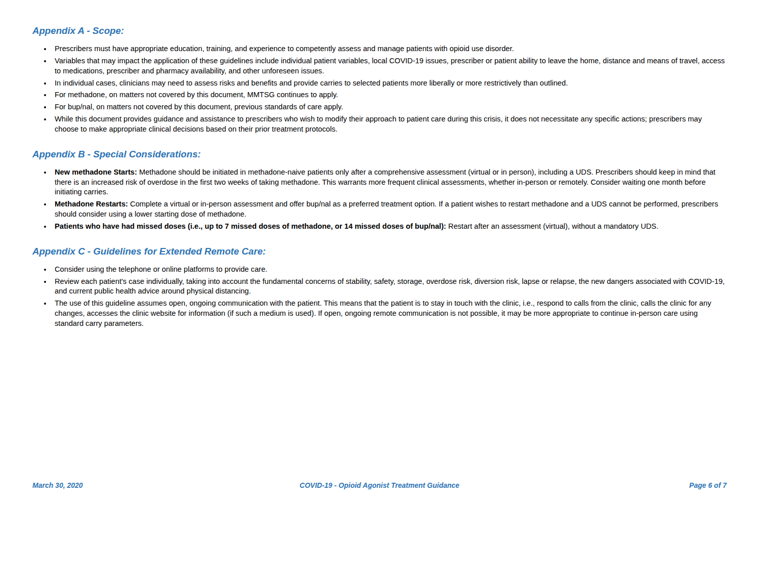Appendix A - Scope:
Prescribers must have appropriate education, training, and experience to competently assess and manage patients with opioid use disorder.
Variables that may impact the application of these guidelines include individual patient variables, local COVID-19 issues, prescriber or patient ability to leave the home, distance and means of travel, access to medications, prescriber and pharmacy availability, and other unforeseen issues.
In individual cases, clinicians may need to assess risks and benefits and provide carries to selected patients more liberally or more restrictively than outlined.
For methadone, on matters not covered by this document, MMTSG continues to apply.
For bup/nal, on matters not covered by this document, previous standards of care apply.
While this document provides guidance and assistance to prescribers who wish to modify their approach to patient care during this crisis, it does not necessitate any specific actions; prescribers may choose to make appropriate clinical decisions based on their prior treatment protocols.
Appendix B - Special Considerations:
New methadone Starts: Methadone should be initiated in methadone-naive patients only after a comprehensive assessment (virtual or in person), including a UDS. Prescribers should keep in mind that there is an increased risk of overdose in the first two weeks of taking methadone. This warrants more frequent clinical assessments, whether in-person or remotely. Consider waiting one month before initiating carries.
Methadone Restarts: Complete a virtual or in-person assessment and offer bup/nal as a preferred treatment option. If a patient wishes to restart methadone and a UDS cannot be performed, prescribers should consider using a lower starting dose of methadone.
Patients who have had missed doses (i.e., up to 7 missed doses of methadone, or 14 missed doses of bup/nal): Restart after an assessment (virtual), without a mandatory UDS.
Appendix C - Guidelines for Extended Remote Care:
Consider using the telephone or online platforms to provide care.
Review each patient's case individually, taking into account the fundamental concerns of stability, safety, storage, overdose risk, diversion risk, lapse or relapse, the new dangers associated with COVID-19, and current public health advice around physical distancing.
The use of this guideline assumes open, ongoing communication with the patient. This means that the patient is to stay in touch with the clinic, i.e., respond to calls from the clinic, calls the clinic for any changes, accesses the clinic website for information (if such a medium is used). If open, ongoing remote communication is not possible, it may be more appropriate to continue in-person care using standard carry parameters.
March 30, 2020
COVID-19 - Opioid Agonist Treatment Guidance
Page 6 of 7